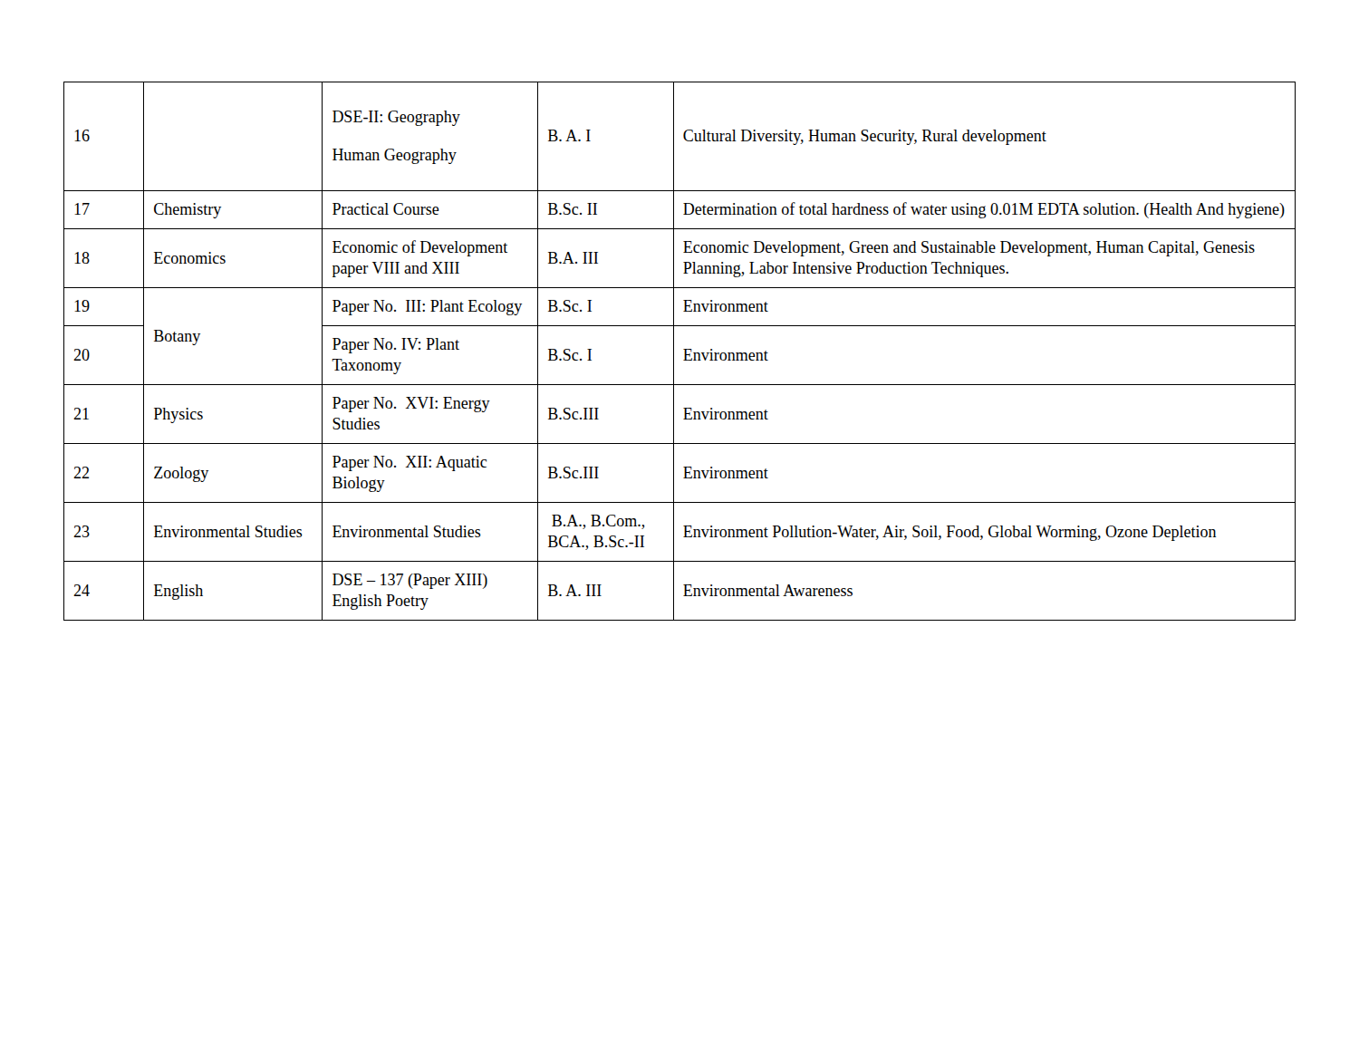| 16 | | DSE-II: Geography Human Geography | B. A. I | Cultural Diversity, Human Security, Rural development |
| 17 | Chemistry | Practical Course | B.Sc. II | Determination of total hardness of water using 0.01M EDTA solution. (Health And hygiene) |
| 18 | Economics | Economic of Development paper VIII and XIII | B.A. III | Economic Development, Green and Sustainable Development, Human Capital, Genesis Planning, Labor Intensive Production Techniques. |
| 19 | Botany | Paper No. III: Plant Ecology | B.Sc. I | Environment |
| 20 | Paper No. IV: Plant Taxonomy | B.Sc. I | Environment |
| 21 | Physics | Paper No. XVI: Energy Studies | B.Sc.III | Environment |
| 22 | Zoology | Paper No. XII: Aquatic Biology | B.Sc.III | Environment |
| 23 | Environmental Studies | Environmental Studies | B.A., B.Com., BCA., B.Sc.-II | Environment Pollution-Water, Air, Soil, Food, Global Worming, Ozone Depletion |
| 24 | English | DSE – 137 (Paper XIII) English Poetry | B. A. III | Environmental Awareness |